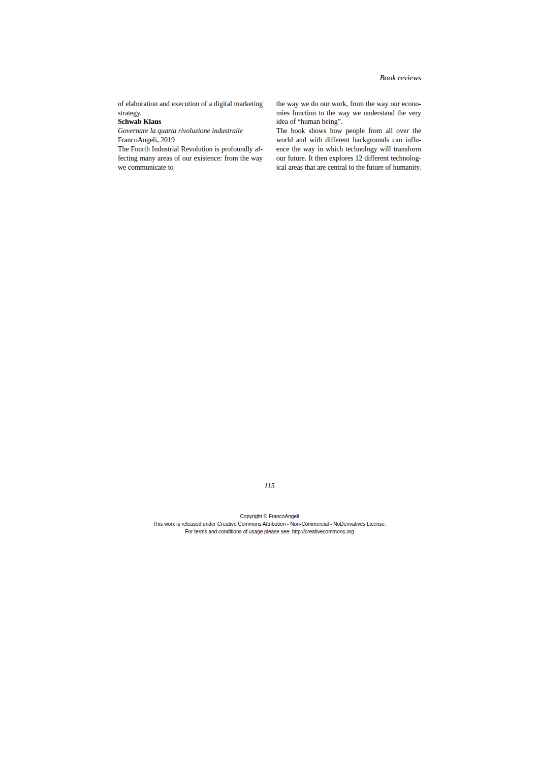Book reviews
of elaboration and execution of a digital marketing strategy.
Schwab Klaus
Governare la quarta rivoluzione industraile
FrancoAngeli, 2019
The Fourth Industrial Revolution is profoundly affecting many areas of our existence: from the way we communicate to
the way we do our work, from the way our economies function to the way we understand the very idea of “human being”.
The book shows how people from all over the world and with different backgrounds can influence the way in which technology will transform our future. It then explores 12 different technological areas that are central to the future of humanity.
115
Copyright © FrancoAngeli
This work is released under Creative Commons Attribution - Non-Commercial - NoDerivatives License.
For terms and conditions of usage please see: http://creativecommons.org